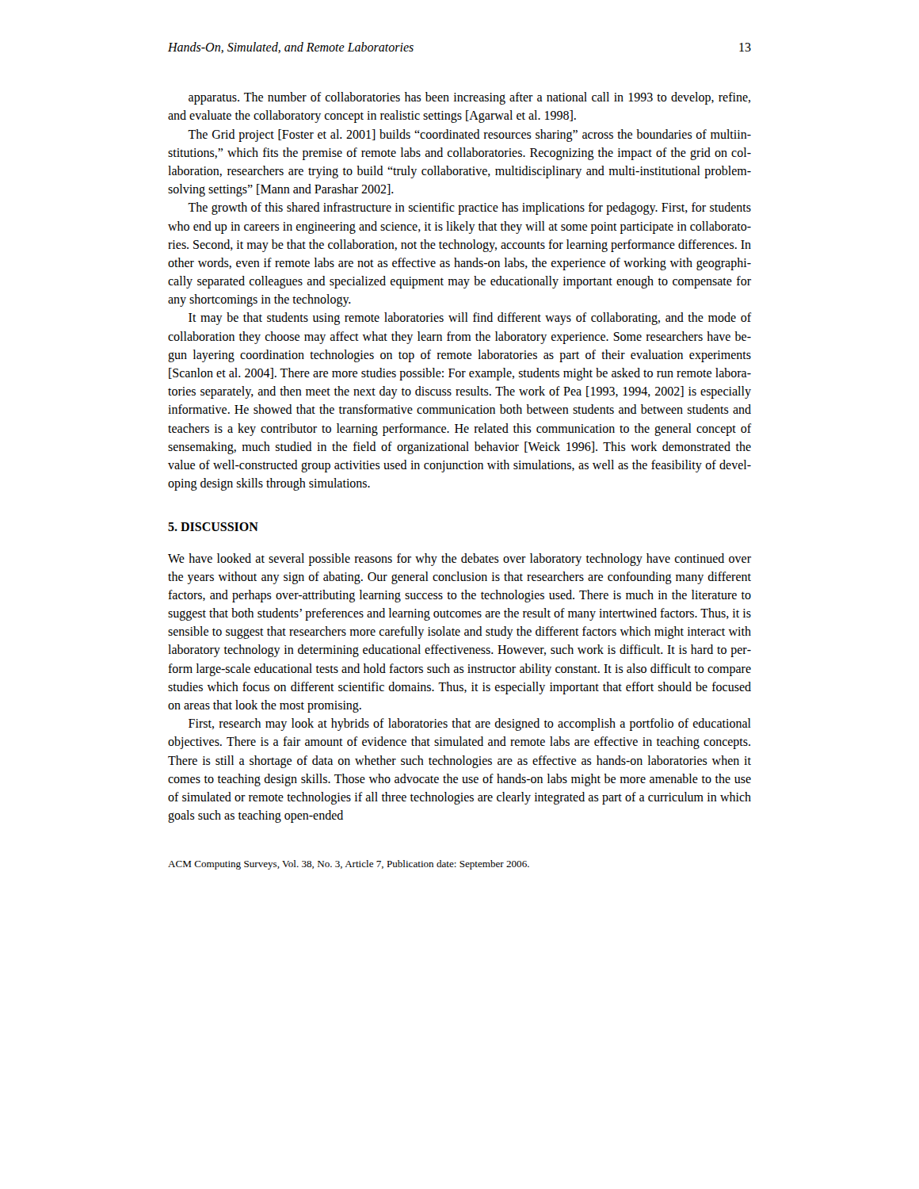Hands-On, Simulated, and Remote Laboratories 13
apparatus. The number of collaboratories has been increasing after a national call in 1993 to develop, refine, and evaluate the collaboratory concept in realistic settings [Agarwal et al. 1998].
The Grid project [Foster et al. 2001] builds “coordinated resources sharing” across the boundaries of multiinstitutions,” which fits the premise of remote labs and collaboratories. Recognizing the impact of the grid on collaboration, researchers are trying to build “truly collaborative, multidisciplinary and multi-institutional problem-solving settings” [Mann and Parashar 2002].
The growth of this shared infrastructure in scientific practice has implications for pedagogy. First, for students who end up in careers in engineering and science, it is likely that they will at some point participate in collaboratories. Second, it may be that the collaboration, not the technology, accounts for learning performance differences. In other words, even if remote labs are not as effective as hands-on labs, the experience of working with geographically separated colleagues and specialized equipment may be educationally important enough to compensate for any shortcomings in the technology.
It may be that students using remote laboratories will find different ways of collaborating, and the mode of collaboration they choose may affect what they learn from the laboratory experience. Some researchers have begun layering coordination technologies on top of remote laboratories as part of their evaluation experiments [Scanlon et al. 2004]. There are more studies possible: For example, students might be asked to run remote laboratories separately, and then meet the next day to discuss results. The work of Pea [1993, 1994, 2002] is especially informative. He showed that the transformative communication both between students and between students and teachers is a key contributor to learning performance. He related this communication to the general concept of sensemaking, much studied in the field of organizational behavior [Weick 1996]. This work demonstrated the value of well-constructed group activities used in conjunction with simulations, as well as the feasibility of developing design skills through simulations.
5. DISCUSSION
We have looked at several possible reasons for why the debates over laboratory technology have continued over the years without any sign of abating. Our general conclusion is that researchers are confounding many different factors, and perhaps over-attributing learning success to the technologies used. There is much in the literature to suggest that both students’ preferences and learning outcomes are the result of many intertwined factors. Thus, it is sensible to suggest that researchers more carefully isolate and study the different factors which might interact with laboratory technology in determining educational effectiveness. However, such work is difficult. It is hard to perform large-scale educational tests and hold factors such as instructor ability constant. It is also difficult to compare studies which focus on different scientific domains. Thus, it is especially important that effort should be focused on areas that look the most promising.
First, research may look at hybrids of laboratories that are designed to accomplish a portfolio of educational objectives. There is a fair amount of evidence that simulated and remote labs are effective in teaching concepts. There is still a shortage of data on whether such technologies are as effective as hands-on laboratories when it comes to teaching design skills. Those who advocate the use of hands-on labs might be more amenable to the use of simulated or remote technologies if all three technologies are clearly integrated as part of a curriculum in which goals such as teaching open-ended
ACM Computing Surveys, Vol. 38, No. 3, Article 7, Publication date: September 2006.